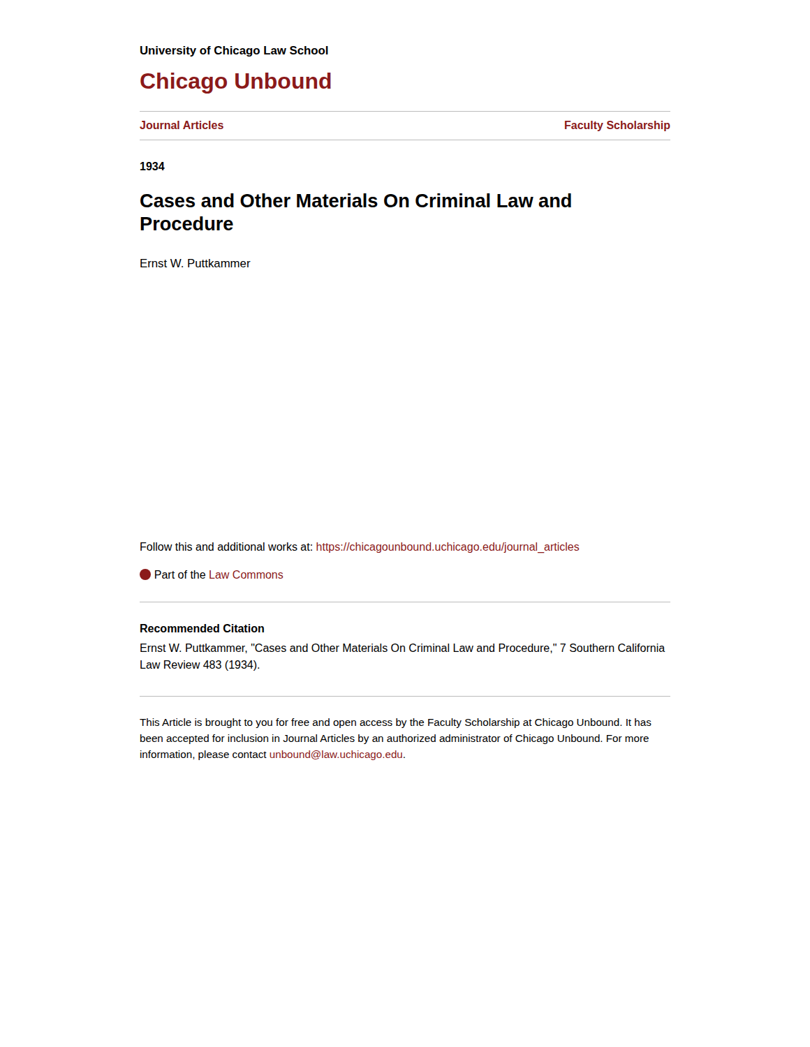University of Chicago Law School
Chicago Unbound
Journal Articles Faculty Scholarship
1934
Cases and Other Materials On Criminal Law and Procedure
Ernst W. Puttkammer
Follow this and additional works at: https://chicagounbound.uchicago.edu/journal_articles
Part of the Law Commons
Recommended Citation
Ernst W. Puttkammer, "Cases and Other Materials On Criminal Law and Procedure," 7 Southern California Law Review 483 (1934).
This Article is brought to you for free and open access by the Faculty Scholarship at Chicago Unbound. It has been accepted for inclusion in Journal Articles by an authorized administrator of Chicago Unbound. For more information, please contact unbound@law.uchicago.edu.